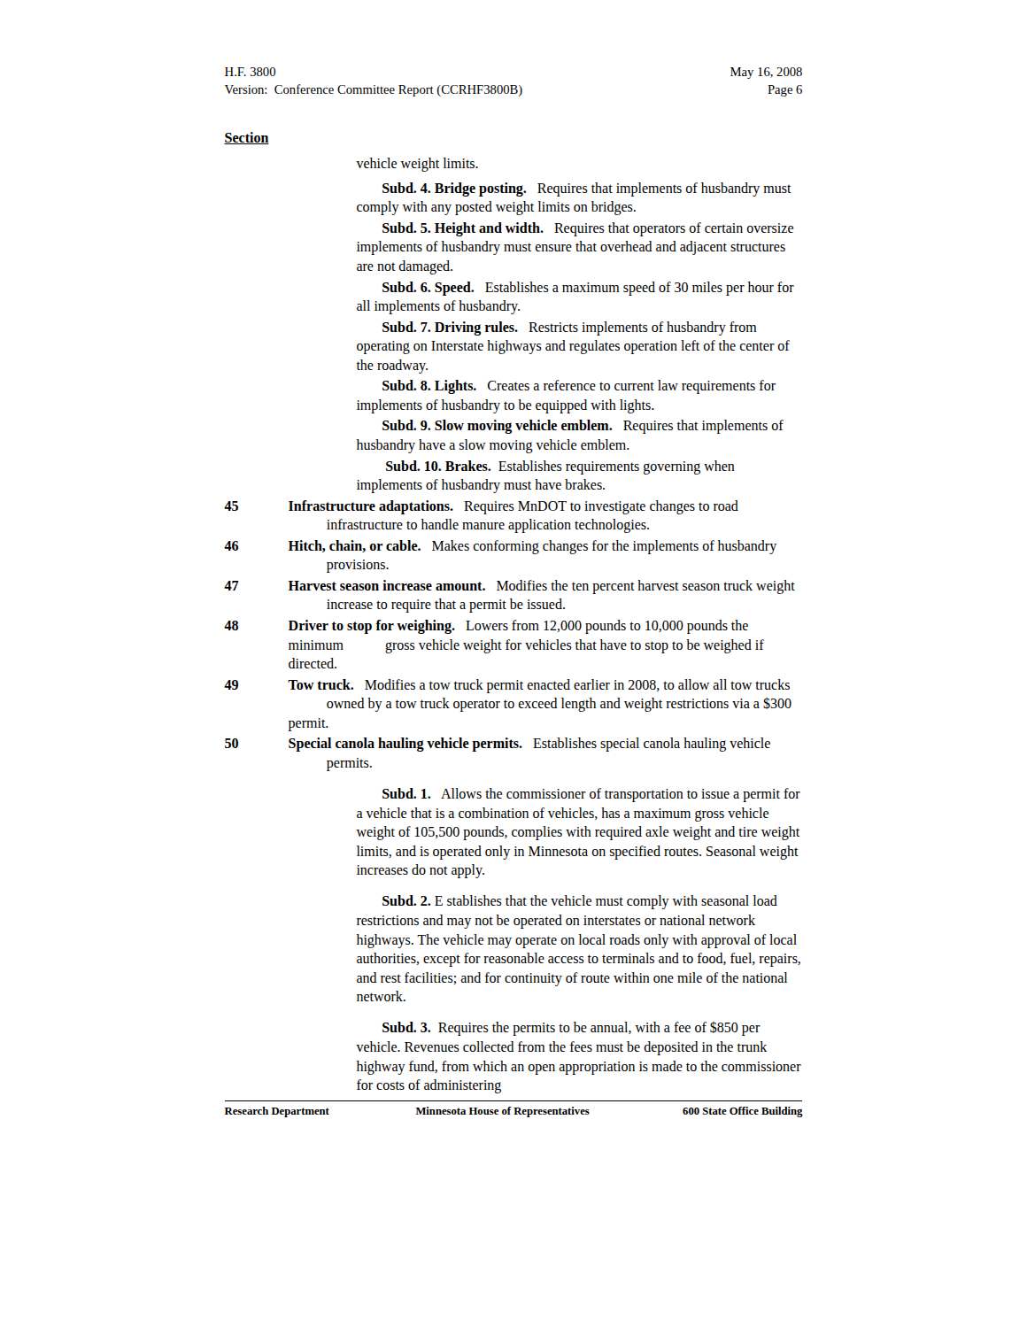| H.F. 3800 | May 16, 2008 |
| Version: Conference Committee Report (CCRHF3800B) | Page 6 |
Section
vehicle weight limits.
Subd. 4. Bridge posting. Requires that implements of husbandry must comply with any posted weight limits on bridges.
Subd. 5. Height and width. Requires that operators of certain oversize implements of husbandry must ensure that overhead and adjacent structures are not damaged.
Subd. 6. Speed. Establishes a maximum speed of 30 miles per hour for all implements of husbandry.
Subd. 7. Driving rules. Restricts implements of husbandry from operating on Interstate highways and regulates operation left of the center of the roadway.
Subd. 8. Lights. Creates a reference to current law requirements for implements of husbandry to be equipped with lights.
Subd. 9. Slow moving vehicle emblem. Requires that implements of husbandry have a slow moving vehicle emblem.
Subd. 10. Brakes. Establishes requirements governing when implements of husbandry must have brakes.
45
Infrastructure adaptations. Requires MnDOT to investigate changes to road infrastructure to handle manure application technologies.
46
Hitch, chain, or cable. Makes conforming changes for the implements of husbandry provisions.
47
Harvest season increase amount. Modifies the ten percent harvest season truck weight increase to require that a permit be issued.
48
Driver to stop for weighing. Lowers from 12,000 pounds to 10,000 pounds the minimum gross vehicle weight for vehicles that have to stop to be weighed if directed.
49
Tow truck. Modifies a tow truck permit enacted earlier in 2008, to allow all tow trucks owned by a tow truck operator to exceed length and weight restrictions via a $300 permit.
50
Special canola hauling vehicle permits. Establishes special canola hauling vehicle permits.
Subd. 1. Allows the commissioner of transportation to issue a permit for a vehicle that is a combination of vehicles, has a maximum gross vehicle weight of 105,500 pounds, complies with required axle weight and tire weight limits, and is operated only in Minnesota on specified routes. Seasonal weight increases do not apply.
Subd. 2. E stablishes that the vehicle must comply with seasonal load restrictions and may not be operated on interstates or national network highways. The vehicle may operate on local roads only with approval of local authorities, except for reasonable access to terminals and to food, fuel, repairs, and rest facilities; and for continuity of route within one mile of the national network.
Subd. 3. Requires the permits to be annual, with a fee of $850 per vehicle. Revenues collected from the fees must be deposited in the trunk highway fund, from which an open appropriation is made to the commissioner for costs of administering
| Research Department | Minnesota House of Representatives | 600 State Office Building |